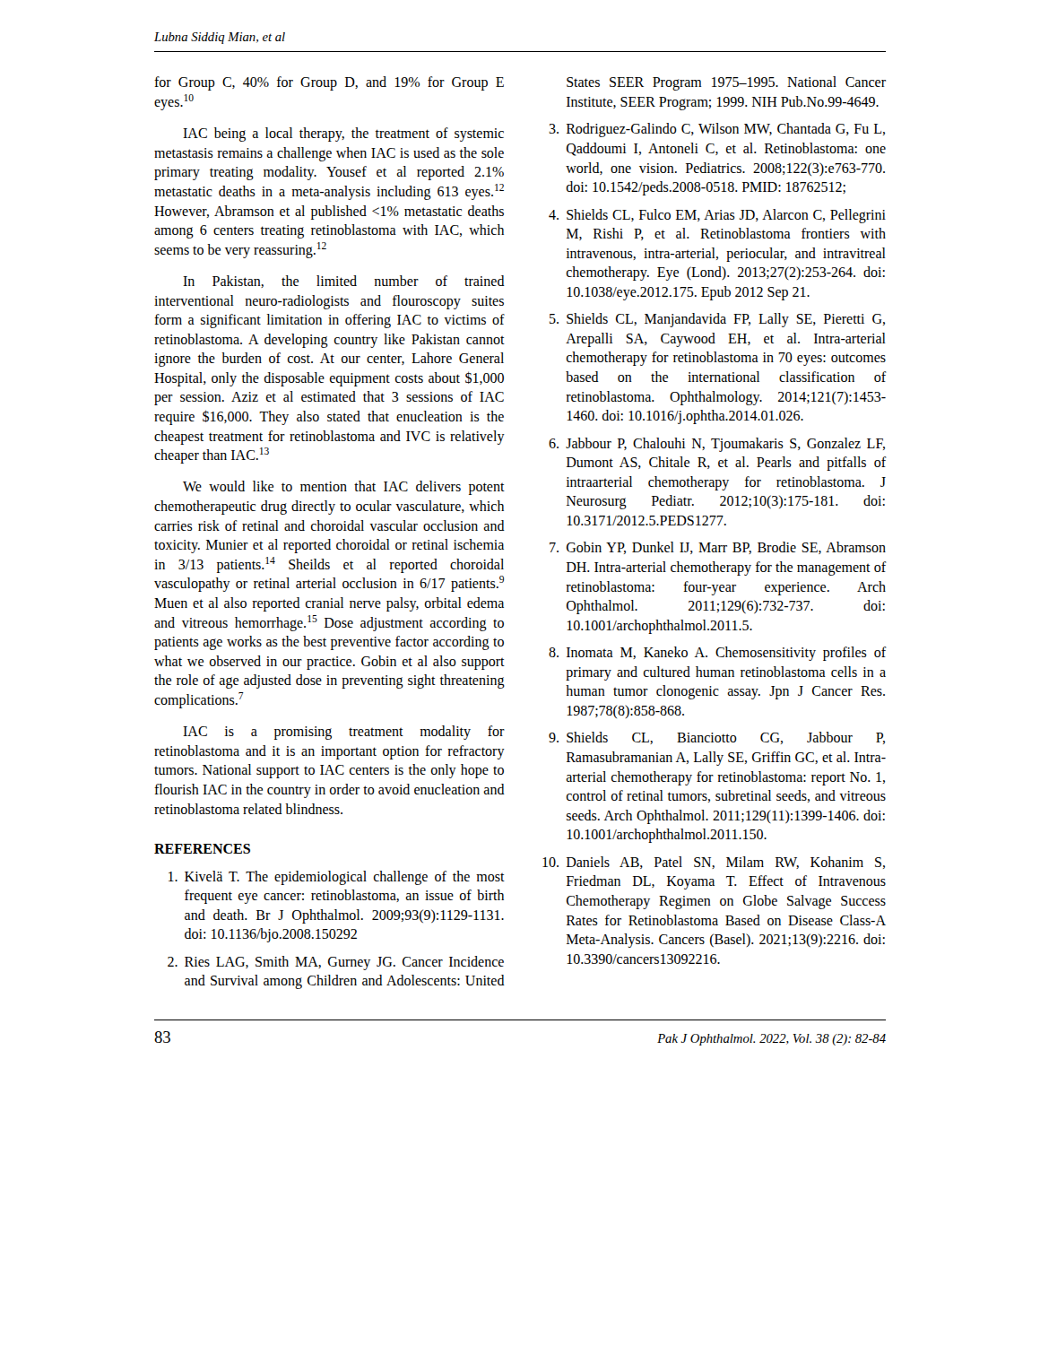Lubna Siddiq Mian, et al
for Group C, 40% for Group D, and 19% for Group E eyes.10
IAC being a local therapy, the treatment of systemic metastasis remains a challenge when IAC is used as the sole primary treating modality. Yousef et al reported 2.1% metastatic deaths in a meta-analysis including 613 eyes.12 However, Abramson et al published <1% metastatic deaths among 6 centers treating retinoblastoma with IAC, which seems to be very reassuring.12
In Pakistan, the limited number of trained interventional neuro-radiologists and flouroscopy suites form a significant limitation in offering IAC to victims of retinoblastoma. A developing country like Pakistan cannot ignore the burden of cost. At our center, Lahore General Hospital, only the disposable equipment costs about $1,000 per session. Aziz et al estimated that 3 sessions of IAC require $16,000. They also stated that enucleation is the cheapest treatment for retinoblastoma and IVC is relatively cheaper than IAC.13
We would like to mention that IAC delivers potent chemotherapeutic drug directly to ocular vasculature, which carries risk of retinal and choroidal vascular occlusion and toxicity. Munier et al reported choroidal or retinal ischemia in 3/13 patients.14 Sheilds et al reported choroidal vasculopathy or retinal arterial occlusion in 6/17 patients.9 Muen et al also reported cranial nerve palsy, orbital edema and vitreous hemorrhage.15 Dose adjustment according to patients age works as the best preventive factor according to what we observed in our practice. Gobin et al also support the role of age adjusted dose in preventing sight threatening complications.7
IAC is a promising treatment modality for retinoblastoma and it is an important option for refractory tumors. National support to IAC centers is the only hope to flourish IAC in the country in order to avoid enucleation and retinoblastoma related blindness.
References
Kivelä T. The epidemiological challenge of the most frequent eye cancer: retinoblastoma, an issue of birth and death. Br J Ophthalmol. 2009;93(9):1129-1131. doi: 10.1136/bjo.2008.150292
Ries LAG, Smith MA, Gurney JG. Cancer Incidence and Survival among Children and Adolescents: United States SEER Program 1975–1995. National Cancer Institute, SEER Program; 1999. NIH Pub.No.99-4649.
Rodriguez-Galindo C, Wilson MW, Chantada G, Fu L, Qaddoumi I, Antoneli C, et al. Retinoblastoma: one world, one vision. Pediatrics. 2008;122(3):e763-770. doi: 10.1542/peds.2008-0518. PMID: 18762512;
Shields CL, Fulco EM, Arias JD, Alarcon C, Pellegrini M, Rishi P, et al. Retinoblastoma frontiers with intravenous, intra-arterial, periocular, and intravitreal chemotherapy. Eye (Lond). 2013;27(2):253-264. doi: 10.1038/eye.2012.175. Epub 2012 Sep 21.
Shields CL, Manjandavida FP, Lally SE, Pieretti G, Arepalli SA, Caywood EH, et al. Intra-arterial chemotherapy for retinoblastoma in 70 eyes: outcomes based on the international classification of retinoblastoma. Ophthalmology. 2014;121(7):1453-1460. doi: 10.1016/j.ophtha.2014.01.026.
Jabbour P, Chalouhi N, Tjoumakaris S, Gonzalez LF, Dumont AS, Chitale R, et al. Pearls and pitfalls of intraarterial chemotherapy for retinoblastoma. J Neurosurg Pediatr. 2012;10(3):175-181. doi: 10.3171/2012.5.PEDS1277.
Gobin YP, Dunkel IJ, Marr BP, Brodie SE, Abramson DH. Intra-arterial chemotherapy for the management of retinoblastoma: four-year experience. Arch Ophthalmol. 2011;129(6):732-737. doi: 10.1001/archophthalmol.2011.5.
Inomata M, Kaneko A. Chemosensitivity profiles of primary and cultured human retinoblastoma cells in a human tumor clonogenic assay. Jpn J Cancer Res. 1987;78(8):858-868.
Shields CL, Bianciotto CG, Jabbour P, Ramasubramanian A, Lally SE, Griffin GC, et al. Intra-arterial chemotherapy for retinoblastoma: report No. 1, control of retinal tumors, subretinal seeds, and vitreous seeds. Arch Ophthalmol. 2011;129(11):1399-1406. doi: 10.1001/archophthalmol.2011.150.
Daniels AB, Patel SN, Milam RW, Kohanim S, Friedman DL, Koyama T. Effect of Intravenous Chemotherapy Regimen on Globe Salvage Success Rates for Retinoblastoma Based on Disease Class-A Meta-Analysis. Cancers (Basel). 2021;13(9):2216. doi: 10.3390/cancers13092216.
83 Pak J Ophthalmol. 2022, Vol. 38 (2): 82-84